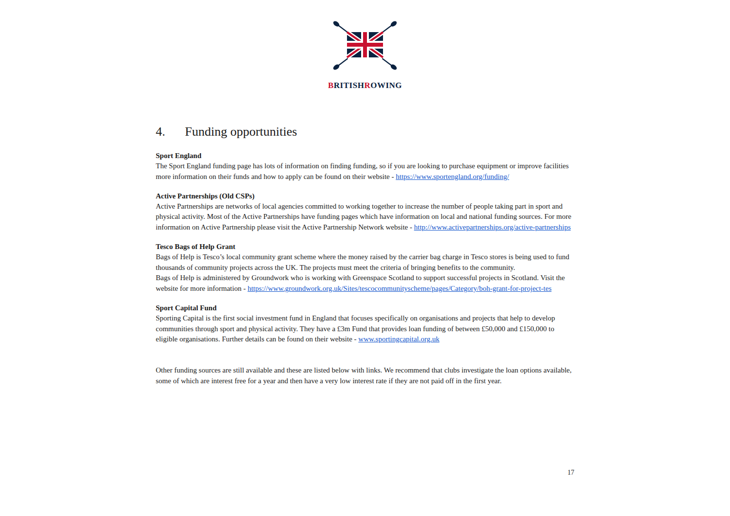BRITISH ROWING
4. Funding opportunities
Sport England
The Sport England funding page has lots of information on finding funding, so if you are looking to purchase equipment or improve facilities more information on their funds and how to apply can be found on their website - https://www.sportengland.org/funding/
Active Partnerships (Old CSPs)
Active Partnerships are networks of local agencies committed to working together to increase the number of people taking part in sport and physical activity. Most of the Active Partnerships have funding pages which have information on local and national funding sources. For more information on Active Partnership please visit the Active Partnership Network website - http://www.activepartnerships.org/active-partnerships
Tesco Bags of Help Grant
Bags of Help is Tesco’s local community grant scheme where the money raised by the carrier bag charge in Tesco stores is being used to fund thousands of community projects across the UK. The projects must meet the criteria of bringing benefits to the community.
Bags of Help is administered by Groundwork who is working with Greenspace Scotland to support successful projects in Scotland. Visit the website for more information - https://www.groundwork.org.uk/Sites/tescocommunityscheme/pages/Category/boh-grant-for-project-tes
Sport Capital Fund
Sporting Capital is the first social investment fund in England that focuses specifically on organisations and projects that help to develop communities through sport and physical activity. They have a £3m Fund that provides loan funding of between £50,000 and £150,000 to eligible organisations. Further details can be found on their website - www.sportingcapital.org.uk
Other funding sources are still available and these are listed below with links. We recommend that clubs investigate the loan options available, some of which are interest free for a year and then have a very low interest rate if they are not paid off in the first year.
17